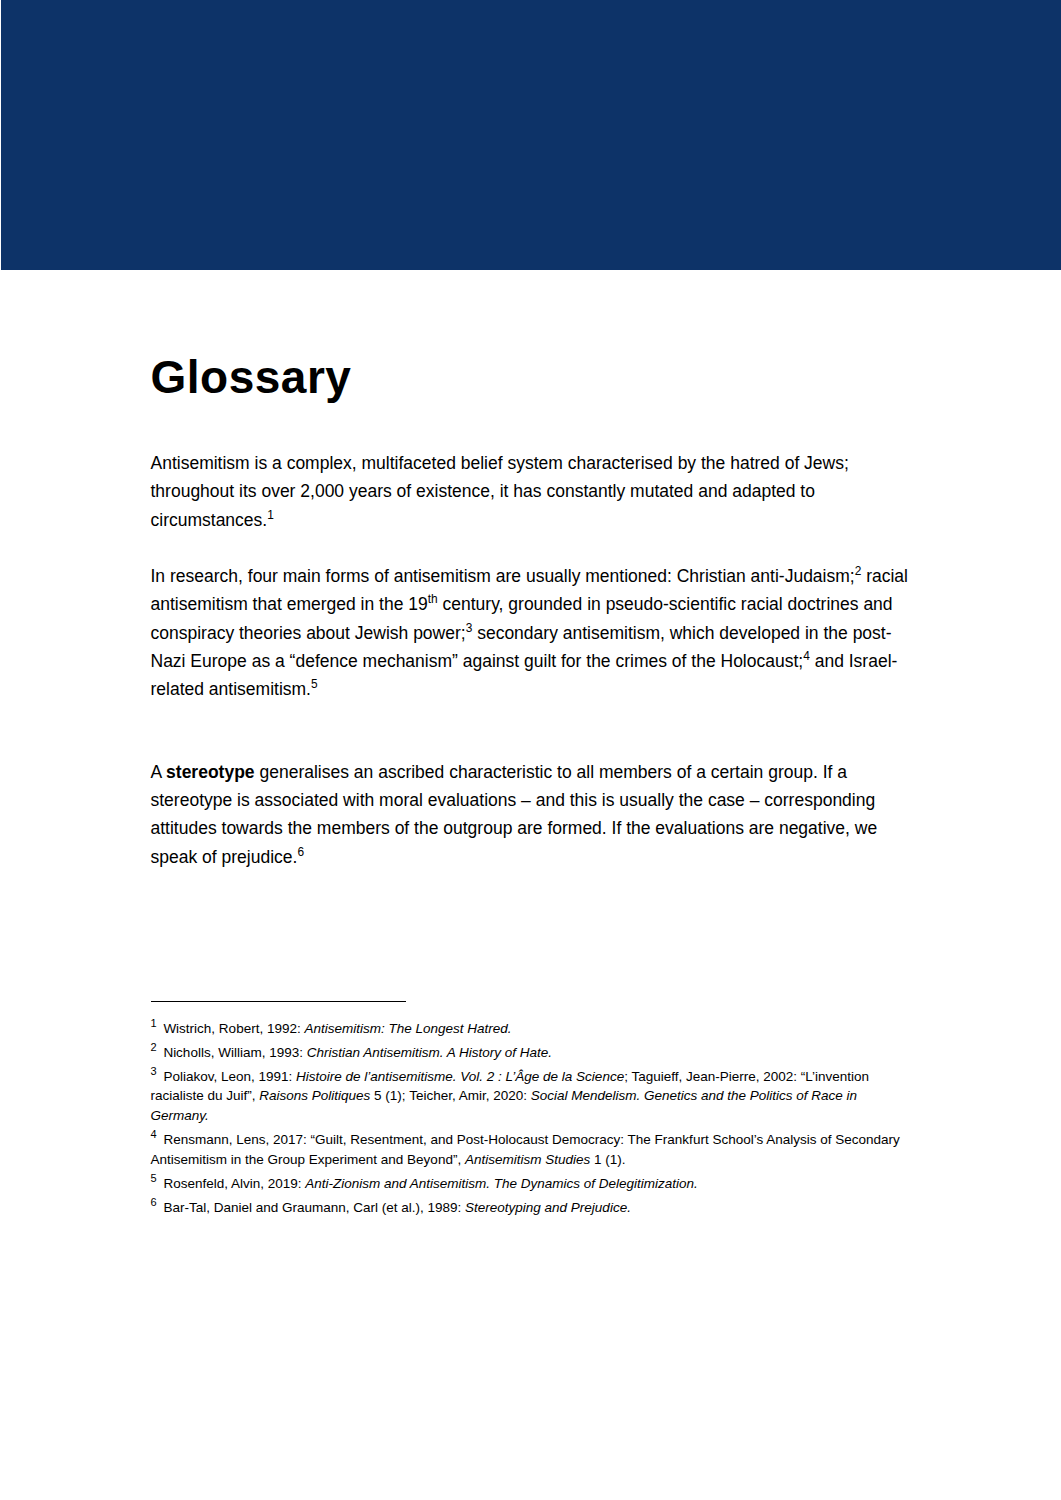Glossary
Antisemitism is a complex, multifaceted belief system characterised by the hatred of Jews; throughout its over 2,000 years of existence, it has constantly mutated and adapted to circumstances.1
In research, four main forms of antisemitism are usually mentioned: Christian anti-Judaism;2 racial antisemitism that emerged in the 19th century, grounded in pseudo-scientific racial doctrines and conspiracy theories about Jewish power;3 secondary antisemitism, which developed in the post-Nazi Europe as a “defence mechanism” against guilt for the crimes of the Holocaust;4 and Israel-related antisemitism.5
A stereotype generalises an ascribed characteristic to all members of a certain group. If a stereotype is associated with moral evaluations – and this is usually the case – corresponding attitudes towards the members of the outgroup are formed. If the evaluations are negative, we speak of prejudice.6
1 Wistrich, Robert, 1992: Antisemitism: The Longest Hatred.
2 Nicholls, William, 1993: Christian Antisemitism. A History of Hate.
3 Poliakov, Leon, 1991: Histoire de l’antisemitisme. Vol. 2 : L’Âge de la Science; Taguieff, Jean-Pierre, 2002: “L’invention racialiste du Juif”, Raisons Politiques 5 (1); Teicher, Amir, 2020: Social Mendelism. Genetics and the Politics of Race in Germany.
4 Rensmann, Lens, 2017: “Guilt, Resentment, and Post-Holocaust Democracy: The Frankfurt School’s Analysis of Secondary Antisemitism in the Group Experiment and Beyond”, Antisemitism Studies 1 (1).
5 Rosenfeld, Alvin, 2019: Anti-Zionism and Antisemitism. The Dynamics of Delegitimization.
6 Bar-Tal, Daniel and Graumann, Carl (et al.), 1989: Stereotyping and Prejudice.